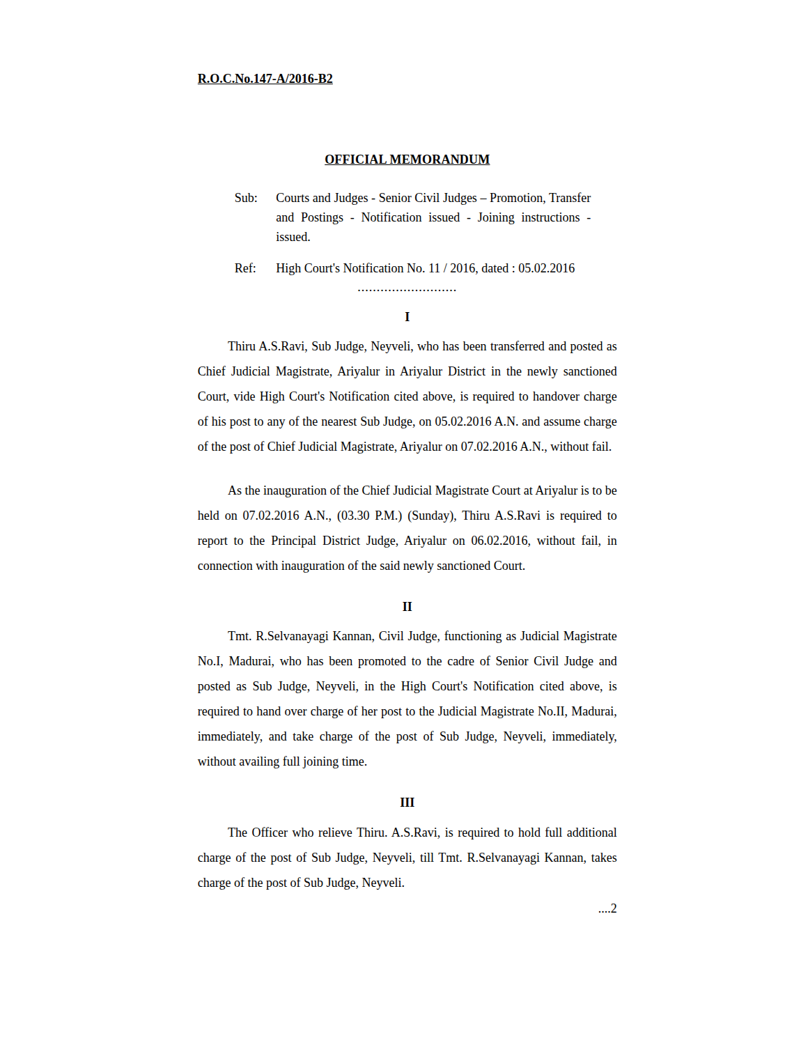R.O.C.No.147-A/2016-B2
OFFICIAL MEMORANDUM
| Sub: | Courts and Judges - Senior Civil Judges – Promotion, Transfer and Postings - Notification issued - Joining instructions - issued. |
| Ref: | High Court's Notification No. 11 / 2016, dated : 05.02.2016 |
..........................
I
Thiru A.S.Ravi, Sub Judge, Neyveli, who has been transferred and posted as Chief Judicial Magistrate, Ariyalur in Ariyalur District in the newly sanctioned Court, vide High Court's Notification cited above, is required to handover charge of his post to any of the nearest Sub Judge, on 05.02.2016 A.N. and assume charge of the post of Chief Judicial Magistrate, Ariyalur on 07.02.2016 A.N., without fail.
As the inauguration of the Chief Judicial Magistrate Court at Ariyalur is to be held on 07.02.2016 A.N., (03.30 P.M.) (Sunday), Thiru A.S.Ravi is required to report to the Principal District Judge, Ariyalur on 06.02.2016, without fail, in connection with inauguration of the said newly sanctioned Court.
II
Tmt. R.Selvanayagi Kannan, Civil Judge, functioning as Judicial Magistrate No.I, Madurai, who has been promoted to the cadre of Senior Civil Judge and posted as Sub Judge, Neyveli, in the High Court's Notification cited above, is required to hand over charge of her post to the Judicial Magistrate No.II, Madurai, immediately, and take charge of the post of Sub Judge, Neyveli, immediately, without availing full joining time.
III
The Officer who relieve Thiru. A.S.Ravi, is required to hold full additional charge of the post of Sub Judge, Neyveli, till Tmt. R.Selvanayagi Kannan, takes charge of the post of Sub Judge, Neyveli.
....2